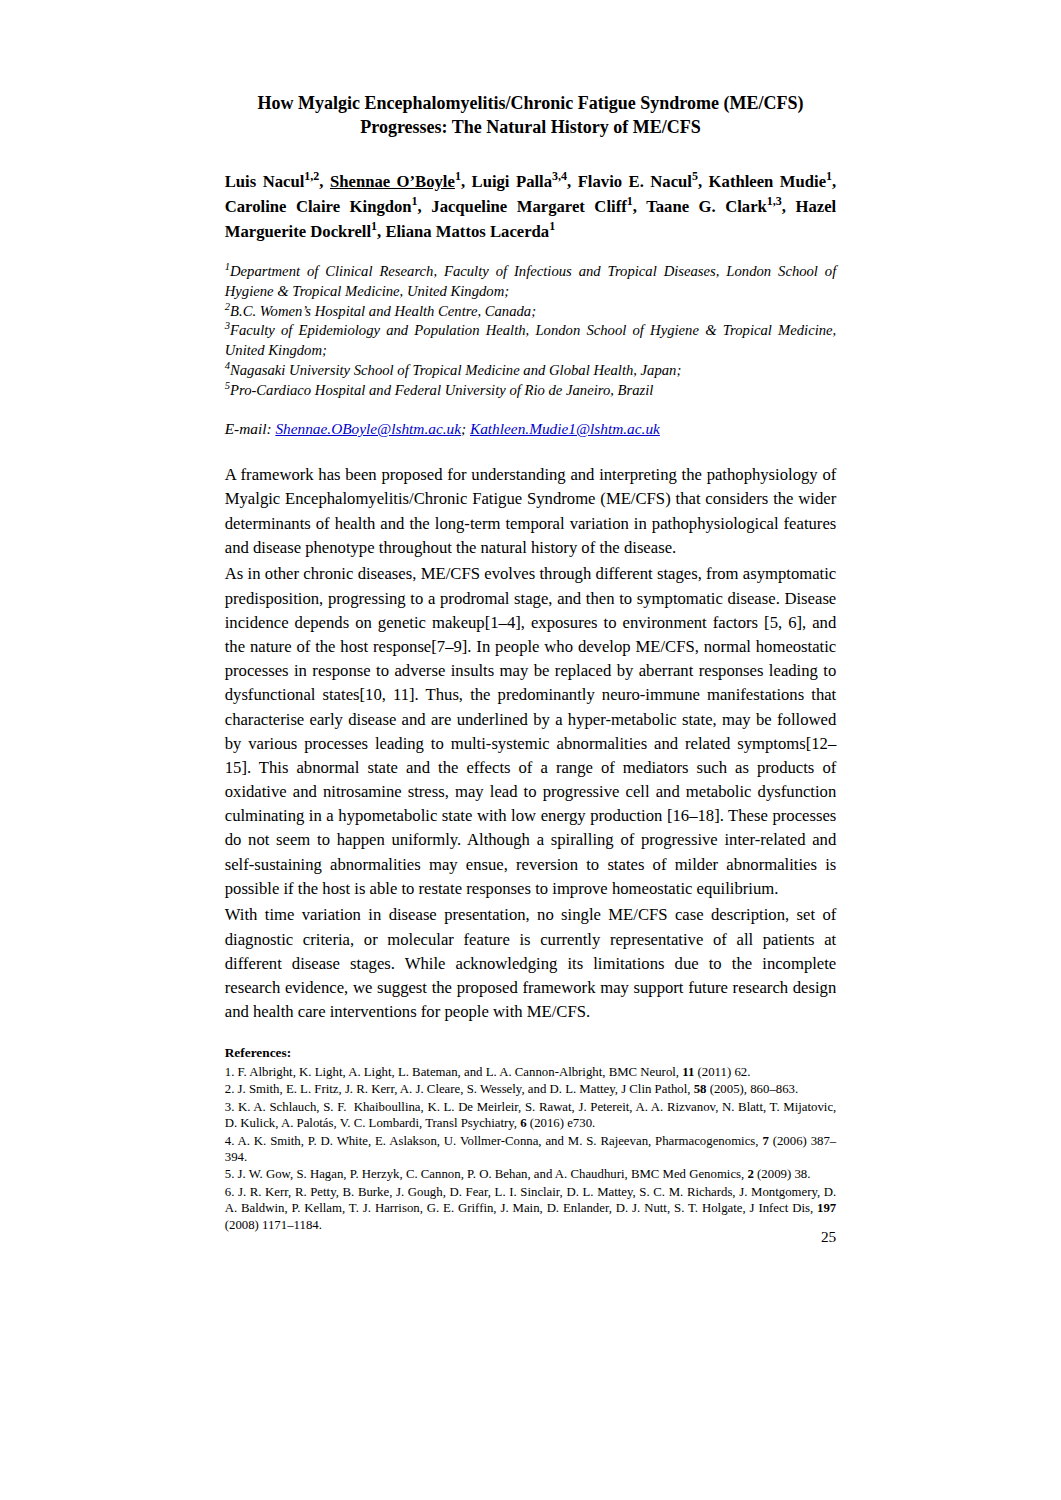How Myalgic Encephalomyelitis/Chronic Fatigue Syndrome (ME/CFS)
Progresses: The Natural History of ME/CFS
Luis Nacul1,2, Shennae O’Boyle1, Luigi Palla3,4, Flavio E. Nacul5, Kathleen Mudie1, Caroline Claire Kingdon1, Jacqueline Margaret Cliff1, Taane G. Clark1,3, Hazel Marguerite Dockrell1, Eliana Mattos Lacerda1
1Department of Clinical Research, Faculty of Infectious and Tropical Diseases, London School of Hygiene & Tropical Medicine, United Kingdom;
2B.C. Women’s Hospital and Health Centre, Canada;
3Faculty of Epidemiology and Population Health, London School of Hygiene & Tropical Medicine, United Kingdom;
4Nagasaki University School of Tropical Medicine and Global Health, Japan;
5Pro-Cardiaco Hospital and Federal University of Rio de Janeiro, Brazil
E-mail: Shennae.OBoyle@lshtm.ac.uk; Kathleen.Mudie1@lshtm.ac.uk
A framework has been proposed for understanding and interpreting the pathophysiology of Myalgic Encephalomyelitis/Chronic Fatigue Syndrome (ME/CFS) that considers the wider determinants of health and the long-term temporal variation in pathophysiological features and disease phenotype throughout the natural history of the disease.
As in other chronic diseases, ME/CFS evolves through different stages, from asymptomatic predisposition, progressing to a prodromal stage, and then to symptomatic disease. Disease incidence depends on genetic makeup[1–4], exposures to environment factors [5, 6], and the nature of the host response[7–9]. In people who develop ME/CFS, normal homeostatic processes in response to adverse insults may be replaced by aberrant responses leading to dysfunctional states[10, 11]. Thus, the predominantly neuro-immune manifestations that characterise early disease and are underlined by a hyper-metabolic state, may be followed by various processes leading to multi-systemic abnormalities and related symptoms[12–15]. This abnormal state and the effects of a range of mediators such as products of oxidative and nitrosamine stress, may lead to progressive cell and metabolic dysfunction culminating in a hypometabolic state with low energy production [16–18]. These processes do not seem to happen uniformly. Although a spiralling of progressive inter-related and self-sustaining abnormalities may ensue, reversion to states of milder abnormalities is possible if the host is able to restate responses to improve homeostatic equilibrium.
With time variation in disease presentation, no single ME/CFS case description, set of diagnostic criteria, or molecular feature is currently representative of all patients at different disease stages. While acknowledging its limitations due to the incomplete research evidence, we suggest the proposed framework may support future research design and health care interventions for people with ME/CFS.
References:
1. F. Albright, K. Light, A. Light, L. Bateman, and L. A. Cannon-Albright, BMC Neurol, 11 (2011) 62.
2. J. Smith, E. L. Fritz, J. R. Kerr, A. J. Cleare, S. Wessely, and D. L. Mattey, J Clin Pathol, 58 (2005), 860–863.
3. K. A. Schlauch, S. F. Khaiboullina, K. L. De Meirleir, S. Rawat, J. Petereit, A. A. Rizvanov, N. Blatt, T. Mijatovic, D. Kulick, A. Palotás, V. C. Lombardi, Transl Psychiatry, 6 (2016) e730.
4. A. K. Smith, P. D. White, E. Aslakson, U. Vollmer-Conna, and M. S. Rajeevan, Pharmacogenomics, 7 (2006) 387–394.
5. J. W. Gow, S. Hagan, P. Herzyk, C. Cannon, P. O. Behan, and A. Chaudhuri, BMC Med Genomics, 2 (2009) 38.
6. J. R. Kerr, R. Petty, B. Burke, J. Gough, D. Fear, L. I. Sinclair, D. L. Mattey, S. C. M. Richards, J. Montgomery, D. A. Baldwin, P. Kellam, T. J. Harrison, G. E. Griffin, J. Main, D. Enlander, D. J. Nutt, S. T. Holgate, J Infect Dis, 197 (2008) 1171–1184.
25